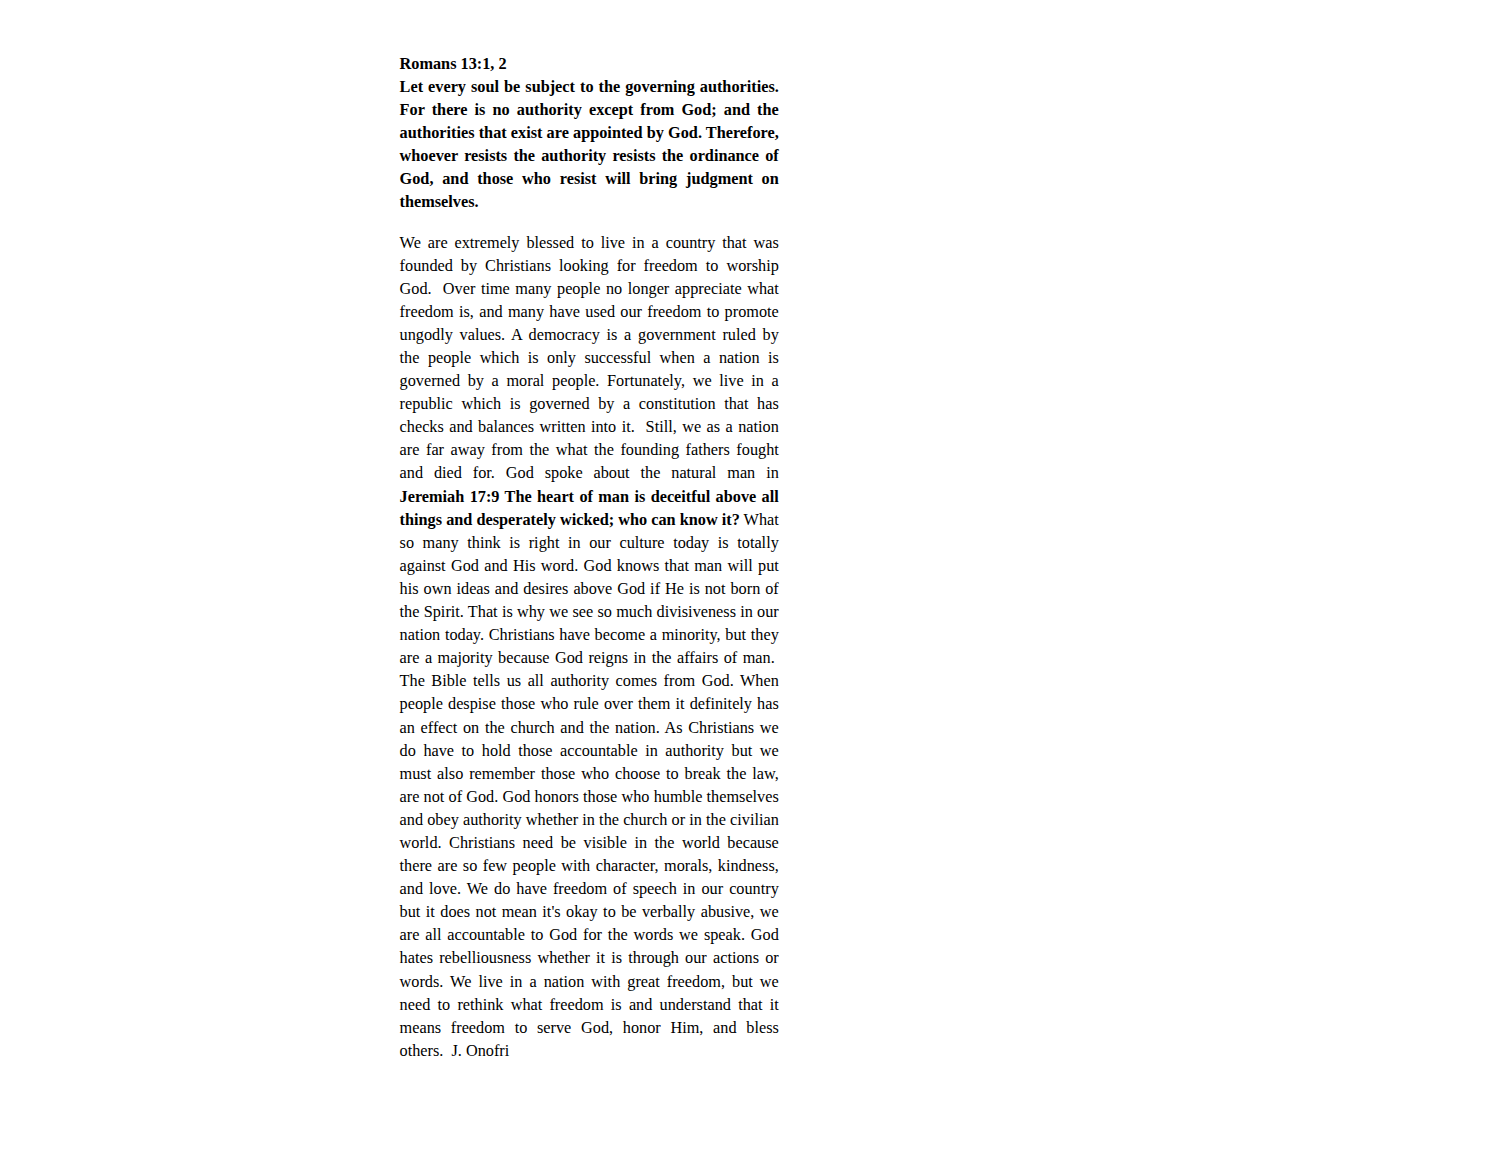Romans 13:1, 2 Let every soul be subject to the governing authorities. For there is no authority except from God; and the authorities that exist are appointed by God. Therefore, whoever resists the authority resists the ordinance of God, and those who resist will bring judgment on themselves.
We are extremely blessed to live in a country that was founded by Christians looking for freedom to worship God. Over time many people no longer appreciate what freedom is, and many have used our freedom to promote ungodly values. A democracy is a government ruled by the people which is only successful when a nation is governed by a moral people. Fortunately, we live in a republic which is governed by a constitution that has checks and balances written into it. Still, we as a nation are far away from the what the founding fathers fought and died for. God spoke about the natural man in Jeremiah 17:9 The heart of man is deceitful above all things and desperately wicked; who can know it? What so many think is right in our culture today is totally against God and His word. God knows that man will put his own ideas and desires above God if He is not born of the Spirit. That is why we see so much divisiveness in our nation today. Christians have become a minority, but they are a majority because God reigns in the affairs of man. The Bible tells us all authority comes from God. When people despise those who rule over them it definitely has an effect on the church and the nation. As Christians we do have to hold those accountable in authority but we must also remember those who choose to break the law, are not of God. God honors those who humble themselves and obey authority whether in the church or in the civilian world. Christians need be visible in the world because there are so few people with character, morals, kindness, and love. We do have freedom of speech in our country but it does not mean it's okay to be verbally abusive, we are all accountable to God for the words we speak. God hates rebelliousness whether it is through our actions or words. We live in a nation with great freedom, but we need to rethink what freedom is and understand that it means freedom to serve God, honor Him, and bless others. J. Onofri